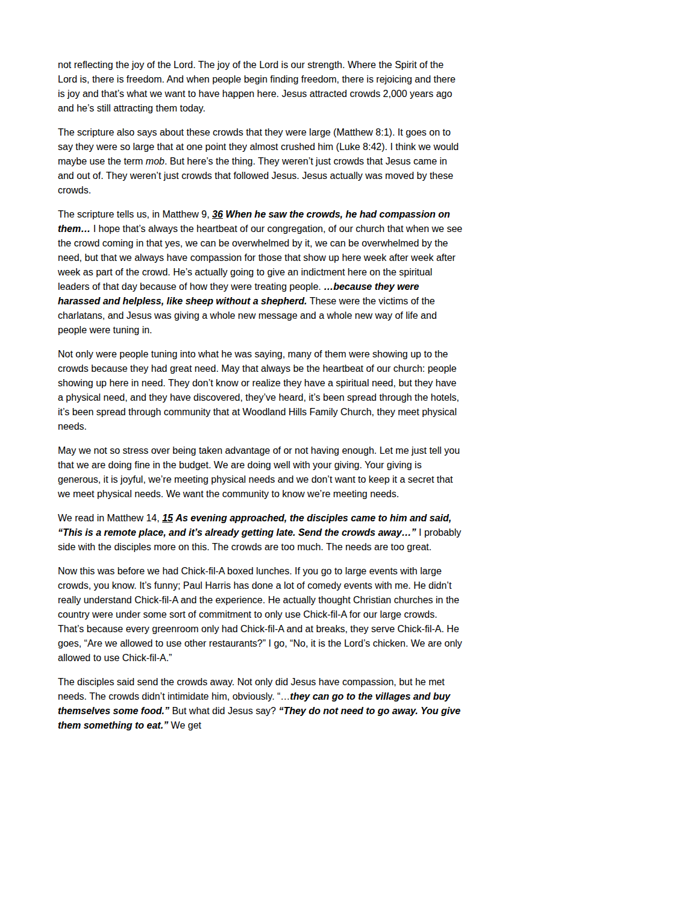not reflecting the joy of the Lord. The joy of the Lord is our strength. Where the Spirit of the Lord is, there is freedom. And when people begin finding freedom, there is rejoicing and there is joy and that’s what we want to have happen here. Jesus attracted crowds 2,000 years ago and he’s still attracting them today.
The scripture also says about these crowds that they were large (Matthew 8:1). It goes on to say they were so large that at one point they almost crushed him (Luke 8:42). I think we would maybe use the term mob. But here’s the thing. They weren’t just crowds that Jesus came in and out of. They weren’t just crowds that followed Jesus. Jesus actually was moved by these crowds.
The scripture tells us, in Matthew 9, 36 When he saw the crowds, he had compassion on them… I hope that’s always the heartbeat of our congregation, of our church that when we see the crowd coming in that yes, we can be overwhelmed by it, we can be overwhelmed by the need, but that we always have compassion for those that show up here week after week after week as part of the crowd. He’s actually going to give an indictment here on the spiritual leaders of that day because of how they were treating people. …because they were harassed and helpless, like sheep without a shepherd. These were the victims of the charlatans, and Jesus was giving a whole new message and a whole new way of life and people were tuning in.
Not only were people tuning into what he was saying, many of them were showing up to the crowds because they had great need. May that always be the heartbeat of our church: people showing up here in need. They don’t know or realize they have a spiritual need, but they have a physical need, and they have discovered, they’ve heard, it’s been spread through the hotels, it’s been spread through community that at Woodland Hills Family Church, they meet physical needs.
May we not so stress over being taken advantage of or not having enough. Let me just tell you that we are doing fine in the budget. We are doing well with your giving. Your giving is generous, it is joyful, we’re meeting physical needs and we don’t want to keep it a secret that we meet physical needs. We want the community to know we’re meeting needs.
We read in Matthew 14, 15 As evening approached, the disciples came to him and said, “This is a remote place, and it’s already getting late. Send the crowds away…” I probably side with the disciples more on this. The crowds are too much. The needs are too great.
Now this was before we had Chick-fil-A boxed lunches. If you go to large events with large crowds, you know. It’s funny; Paul Harris has done a lot of comedy events with me. He didn’t really understand Chick-fil-A and the experience. He actually thought Christian churches in the country were under some sort of commitment to only use Chick-fil-A for our large crowds. That’s because every greenroom only had Chick-fil-A and at breaks, they serve Chick-fil-A. He goes, “Are we allowed to use other restaurants?” I go, “No, it is the Lord’s chicken. We are only allowed to use Chick-fil-A.”
The disciples said send the crowds away. Not only did Jesus have compassion, but he met needs. The crowds didn’t intimidate him, obviously. “…they can go to the villages and buy themselves some food.” But what did Jesus say? “They do not need to go away. You give them something to eat.” We get